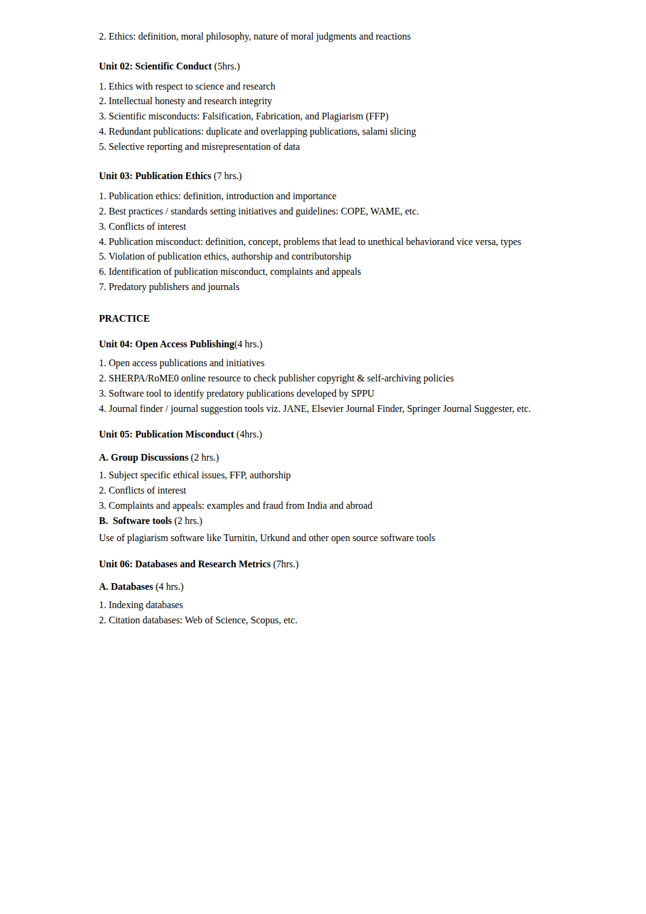2. Ethics: definition, moral philosophy, nature of moral judgments and reactions
Unit 02: Scientific Conduct (5hrs.)
1. Ethics with respect to science and research
2. Intellectual honesty and research integrity
3. Scientific misconducts: Falsification, Fabrication, and Plagiarism (FFP)
4. Redundant publications: duplicate and overlapping publications, salami slicing
5. Selective reporting and misrepresentation of data
Unit 03: Publication Ethics (7 hrs.)
1. Publication ethics: definition, introduction and importance
2. Best practices / standards setting initiatives and guidelines: COPE, WAME, etc.
3. Conflicts of interest
4. Publication misconduct: definition, concept, problems that lead to unethical behaviorand vice versa, types
5. Violation of publication ethics, authorship and contributorship
6. Identification of publication misconduct, complaints and appeals
7. Predatory publishers and journals
PRACTICE
Unit 04: Open Access Publishing(4 hrs.)
1. Open access publications and initiatives
2. SHERPA/RoME0 online resource to check publisher copyright & self-archiving policies
3. Software tool to identify predatory publications developed by SPPU
4. Journal finder / journal suggestion tools viz. JANE, Elsevier Journal Finder, Springer Journal Suggester, etc.
Unit 05: Publication Misconduct (4hrs.)
A. Group Discussions (2 hrs.)
1. Subject specific ethical issues, FFP, authorship
2. Conflicts of interest
3. Complaints and appeals: examples and fraud from India and abroad
B. Software tools (2 hrs.)
Use of plagiarism software like Turnitin, Urkund and other open source software tools
Unit 06: Databases and Research Metrics (7hrs.)
A. Databases (4 hrs.)
1. Indexing databases
2. Citation databases: Web of Science, Scopus, etc.